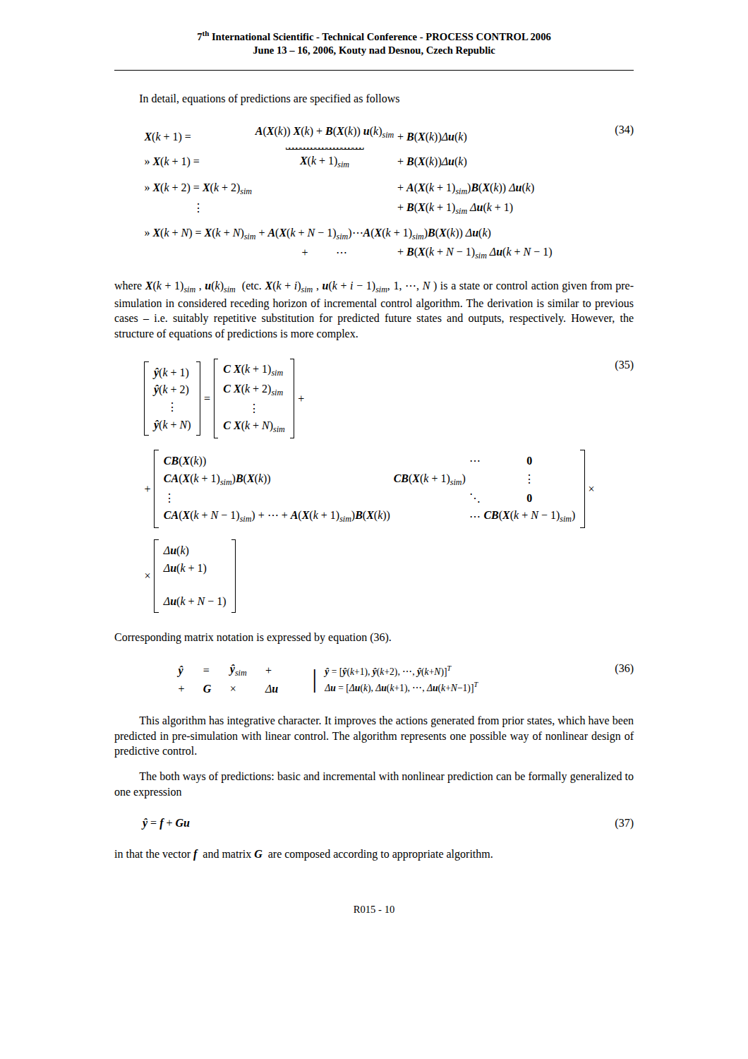7th International Scientific - Technical Conference - PROCESS CONTROL 2006
June 13 – 16, 2006, Kouty nad Desnou, Czech Republic
In detail, equations of predictions are specified as follows
(34)
| X ( k + 1) = | A ( X ( k )) X ( k ) + B ( X ( k )) u ( k ) sim ⎵⎵⎵⎵⎵⎵⎵⎵⎵⎵⎵⎵⎵⎵⎵⎵⎵⎵⎵⎵⎵ | + B ( X ( k )) Δ u ( k ) |
| » X ( k + 1) = | X ( k + 1) sim | + B ( X ( k )) Δ u ( k ) |
| » X ( k + 2) = X ( k + 2) sim | | + A ( X ( k + 1) sim ) B ( X ( k )) Δ u ( k ) |
| ⋮ | | + B ( X ( k + 1) sim Δ u ( k + 1) |
| » X ( k + N ) = X ( k + N ) sim + A ( X ( k + N − 1) sim )⋯ A ( X ( k + 1) sim ) B ( X ( k )) Δ u ( k ) |
| | + ⋯ | + B ( X ( k + N − 1) sim Δ u ( k + N − 1) |
where X(k + 1)sim , u(k)sim (etc. X(k + i)sim , u(k + i − 1)sim, 1, ⋯, N ) is a state or control action given from pre-simulation in considered receding horizon of incremental control algorithm. The derivation is similar to previous cases – i.e. suitably repetitive substitution for predicted future states and outputs, respectively. However, the structure of equations of predictions is more complex.
(35)
| / ŷ ( k + 1) / / ŷ ( k + 2) / / ⋮ / / ŷ ( k + N ) / | = | / C X ( k + 1) sim / / C X ( k + 2) sim / / ⋮ / / C X ( k + N ) sim / | + |
| + | / CB ( X ( k )) / / ⋯ / 0 / / CA ( X ( k + 1) sim ) B ( X ( k )) / CB ( X ( k + 1) sim ) / / ⋮ / / ⋮ / / ⋱ / 0 / / CA ( X ( k + N − 1) sim ) + ⋯ + A ( X ( k + 1) sim ) B ( X ( k )) / / ⋯ / CB ( X ( k + N − 1) sim ) / | × |
| × | / Δ u ( k ) / / Δ u ( k + 1) / / Δ u ( k + N − 1) / |
Corresponding matrix notation is expressed by equation (36).
(36)
| ŷ | = | ŷ sim | + | / ŷ = [ ŷ ( k +1), ŷ ( k +2), ⋯, ŷ ( k + N )] T Δ u = [ Δ u ( k ), Δ u ( k +1), ⋯, Δ u ( k + N −1)] T |
| + | G | × | Δ u |
This algorithm has integrative character. It improves the actions generated from prior states, which have been predicted in pre-simulation with linear control. The algorithm represents one possible way of nonlinear design of predictive control.
The both ways of predictions: basic and incremental with nonlinear prediction can be formally generalized to one expression
(37)
ŷ = f + Gu
in that the vector f and matrix G are composed according to appropriate algorithm.
R015 - 10